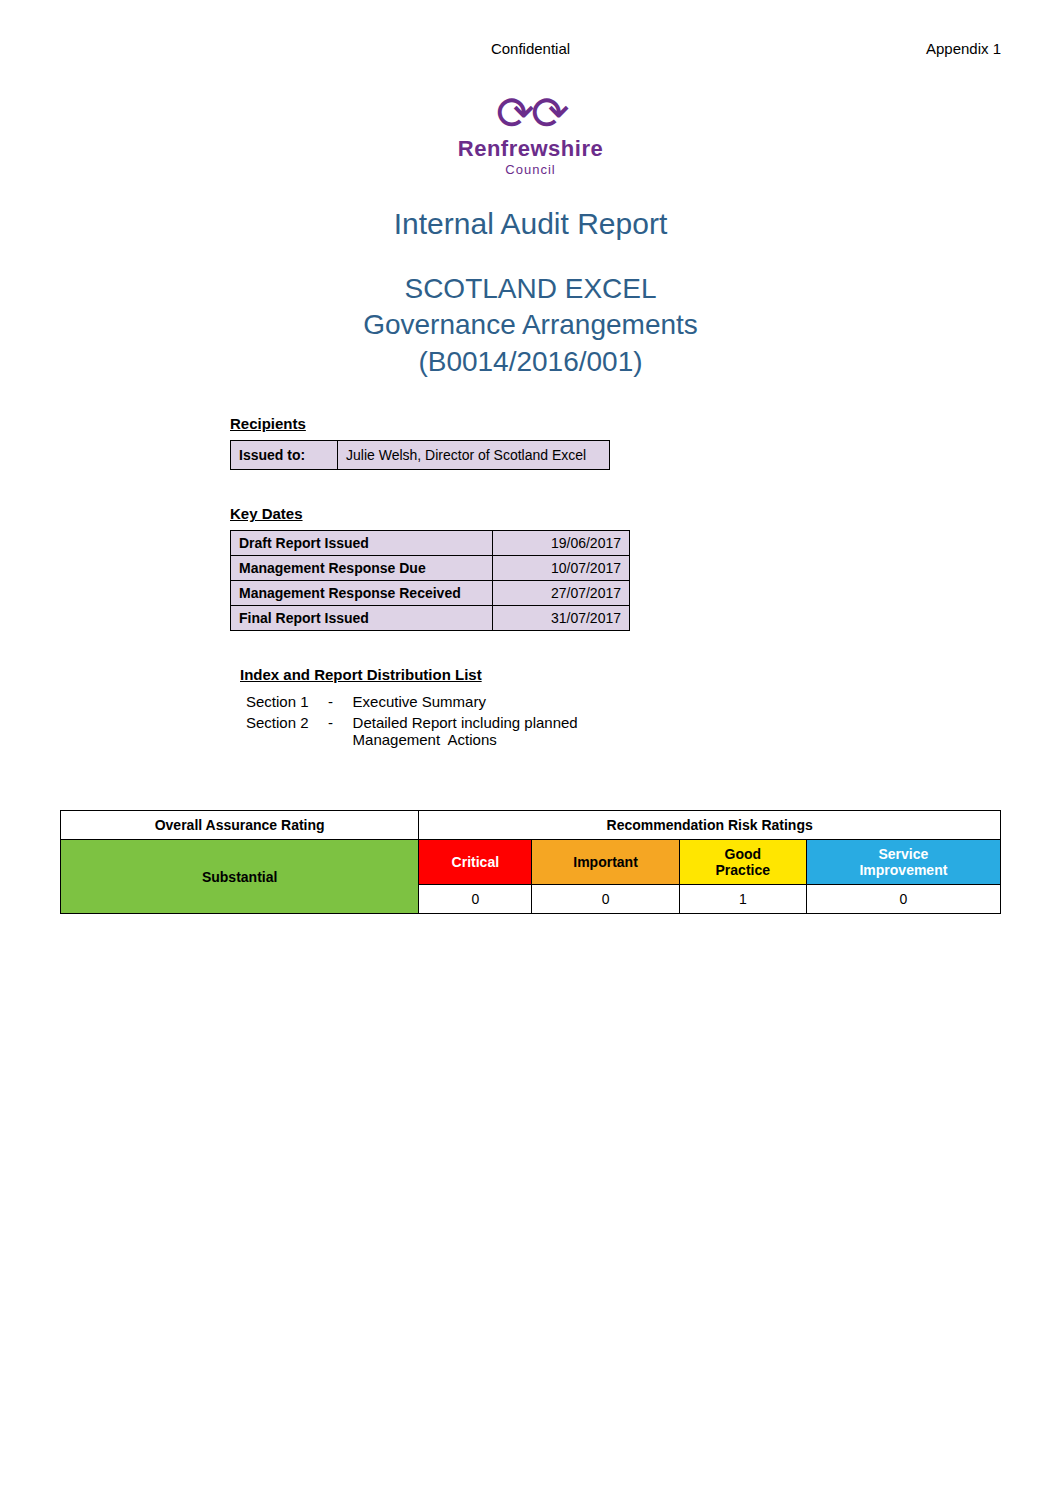Confidential
Appendix 1
⟳⟳
Renfrewshire
Council
Internal Audit Report
SCOTLAND EXCEL
Governance Arrangements
(B0014/2016/001)
Recipients
| Issued to: | Julie Welsh, Director of Scotland Excel |
Key Dates
| Draft Report Issued | 19/06/2017 |
| Management Response Due | 10/07/2017 |
| Management Response Received | 27/07/2017 |
| Final Report Issued | 31/07/2017 |
Index and Report Distribution List
| Section 1 | - | Executive Summary |
| Section 2 | - | Detailed Report including planned Management Actions |
| Overall Assurance Rating | Recommendation Risk Ratings |
| Substantial | Critical | Important | Good Practice | Service Improvement |
| 0 | 0 | 1 | 0 |